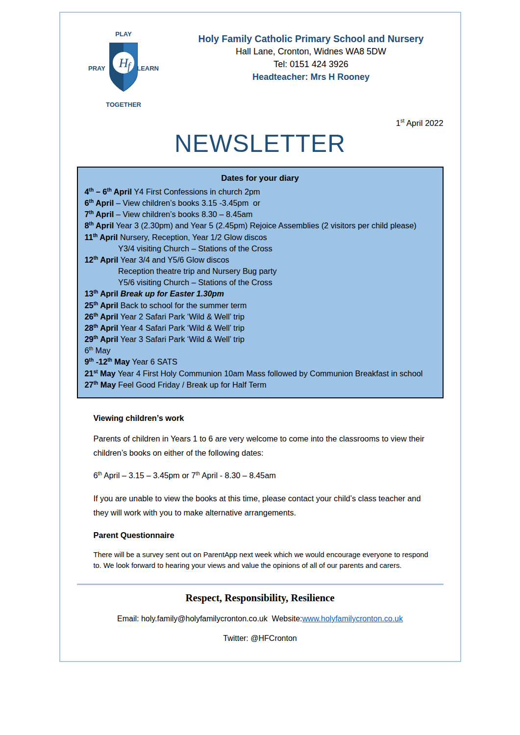PLAY PRAY LEARN TOGETHER H f
Holy Family Catholic Primary School and Nursery
Hall Lane, Cronton, Widnes WA8 5DW
Tel: 0151 424 3926
Headteacher: Mrs H Rooney
1st April 2022
NEWSLETTER
Dates for your diary
4th – 6th April Y4 First Confessions in church 2pm
6th April – View children’s books 3.15 -3.45pm or
7th April – View children’s books 8.30 – 8.45am
8th April Year 3 (2.30pm) and Year 5 (2.45pm) Rejoice Assemblies (2 visitors per child please)
11th April Nursery, Reception, Year 1/2 Glow discos
Y3/4 visiting Church – Stations of the Cross
12th April Year 3/4 and Y5/6 Glow discos
Reception theatre trip and Nursery Bug party
Y5/6 visiting Church – Stations of the Cross
13th April Break up for Easter 1.30pm
25th April Back to school for the summer term
26th April Year 2 Safari Park ‘Wild & Well’ trip
28th April Year 4 Safari Park ‘Wild & Well’ trip
29th April Year 3 Safari Park ‘Wild & Well’ trip
6th May
9th -12th May Year 6 SATS
21st May Year 4 First Holy Communion 10am Mass followed by Communion Breakfast in school
27th May Feel Good Friday / Break up for Half Term
Viewing children’s work
Parents of children in Years 1 to 6 are very welcome to come into the classrooms to view their children’s books on either of the following dates:
6th April – 3.15 – 3.45pm or 7th April - 8.30 – 8.45am
If you are unable to view the books at this time, please contact your child’s class teacher and they will work with you to make alternative arrangements.
Parent Questionnaire
There will be a survey sent out on ParentApp next week which we would encourage everyone to respond to. We look forward to hearing your views and value the opinions of all of our parents and carers.
Respect, Responsibility, Resilience
Email: holy.family@holyfamilycronton.co.uk Website:www.holyfamilycronton.co.uk
Twitter: @HFCronton